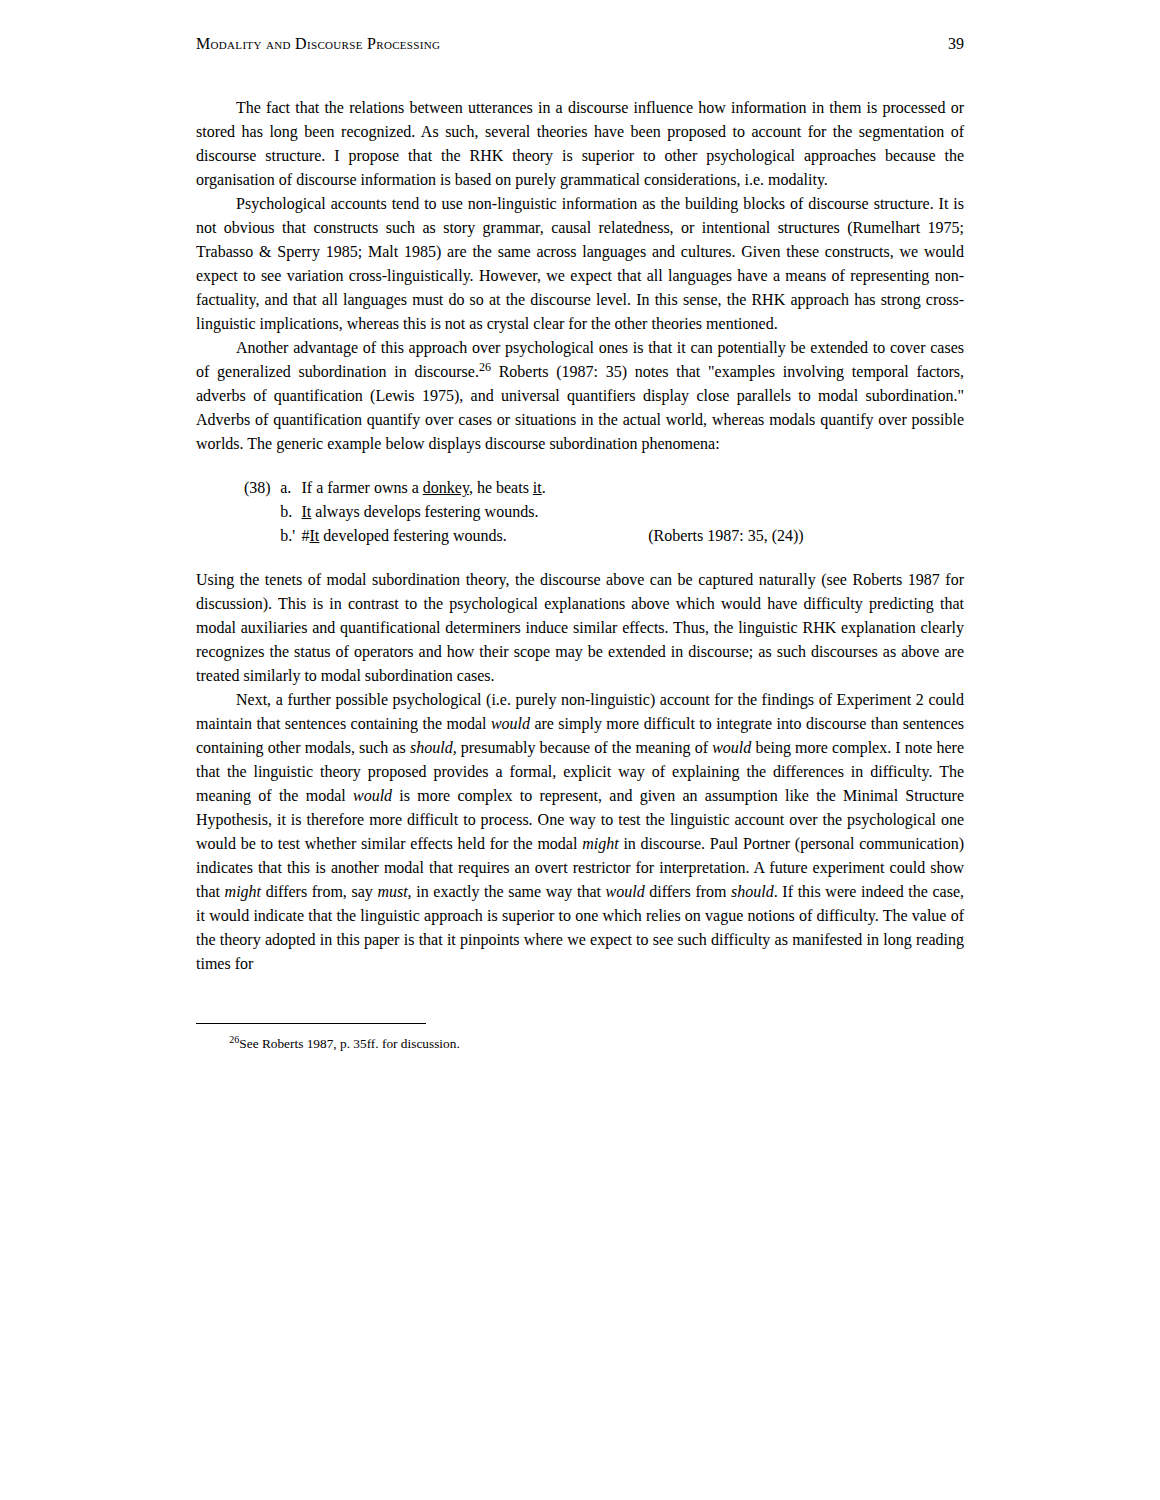Modality and Discourse Processing 39
The fact that the relations between utterances in a discourse influence how information in them is processed or stored has long been recognized. As such, several theories have been proposed to account for the segmentation of discourse structure. I propose that the RHK theory is superior to other psychological approaches because the organisation of discourse information is based on purely grammatical considerations, i.e. modality.
Psychological accounts tend to use non-linguistic information as the building blocks of discourse structure. It is not obvious that constructs such as story grammar, causal relatedness, or intentional structures (Rumelhart 1975; Trabasso & Sperry 1985; Malt 1985) are the same across languages and cultures. Given these constructs, we would expect to see variation cross-linguistically. However, we expect that all languages have a means of representing non-factuality, and that all languages must do so at the discourse level. In this sense, the RHK approach has strong cross-linguistic implications, whereas this is not as crystal clear for the other theories mentioned.
Another advantage of this approach over psychological ones is that it can potentially be extended to cover cases of generalized subordination in discourse.26 Roberts (1987: 35) notes that "examples involving temporal factors, adverbs of quantification (Lewis 1975), and universal quantifiers display close parallels to modal subordination." Adverbs of quantification quantify over cases or situations in the actual world, whereas modals quantify over possible worlds. The generic example below displays discourse subordination phenomena:
| (38) | a. | If a farmer owns a donkey , he beats it . | |
| | b. | It always develops festering wounds. | |
| | b.' | # It developed festering wounds. | (Roberts 1987: 35, (24)) |
Using the tenets of modal subordination theory, the discourse above can be captured naturally (see Roberts 1987 for discussion). This is in contrast to the psychological explanations above which would have difficulty predicting that modal auxiliaries and quantificational determiners induce similar effects. Thus, the linguistic RHK explanation clearly recognizes the status of operators and how their scope may be extended in discourse; as such discourses as above are treated similarly to modal subordination cases.
Next, a further possible psychological (i.e. purely non-linguistic) account for the findings of Experiment 2 could maintain that sentences containing the modal would are simply more difficult to integrate into discourse than sentences containing other modals, such as should, presumably because of the meaning of would being more complex. I note here that the linguistic theory proposed provides a formal, explicit way of explaining the differences in difficulty. The meaning of the modal would is more complex to represent, and given an assumption like the Minimal Structure Hypothesis, it is therefore more difficult to process. One way to test the linguistic account over the psychological one would be to test whether similar effects held for the modal might in discourse. Paul Portner (personal communication) indicates that this is another modal that requires an overt restrictor for interpretation. A future experiment could show that might differs from, say must, in exactly the same way that would differs from should. If this were indeed the case, it would indicate that the linguistic approach is superior to one which relies on vague notions of difficulty. The value of the theory adopted in this paper is that it pinpoints where we expect to see such difficulty as manifested in long reading times for
26See Roberts 1987, p. 35ff. for discussion.